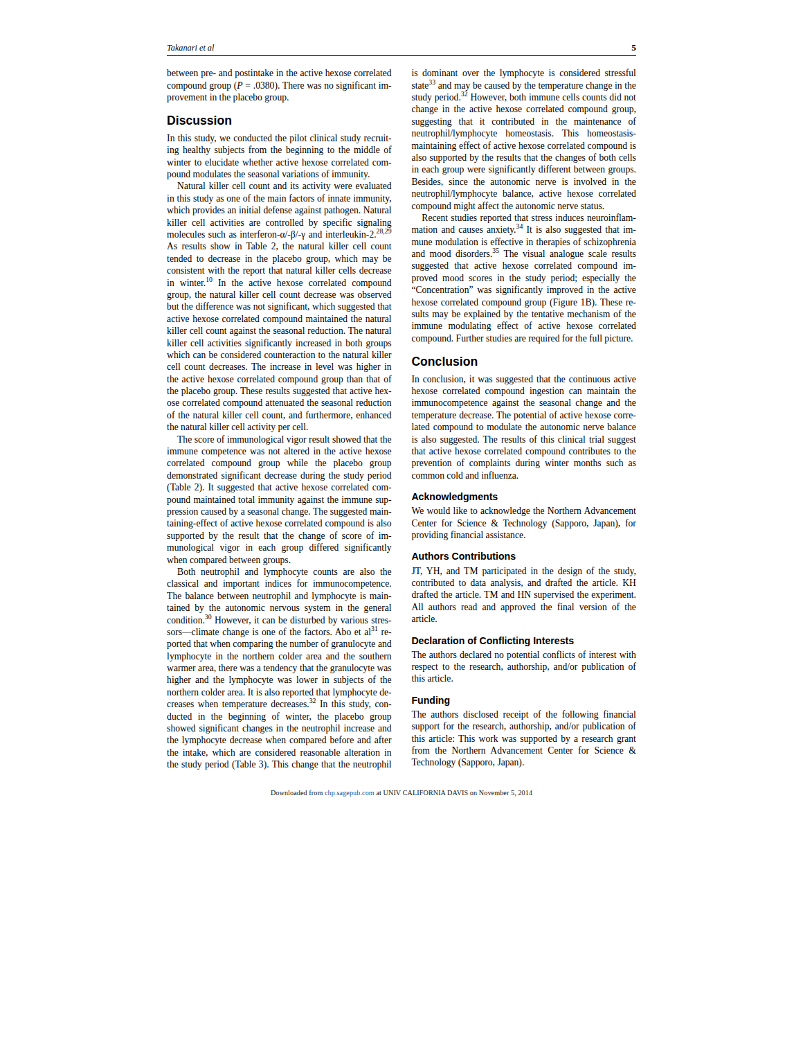Takanari et al 5
between pre- and postintake in the active hexose correlated compound group (P = .0380). There was no significant improvement in the placebo group.
Discussion
In this study, we conducted the pilot clinical study recruiting healthy subjects from the beginning to the middle of winter to elucidate whether active hexose correlated compound modulates the seasonal variations of immunity.
Natural killer cell count and its activity were evaluated in this study as one of the main factors of innate immunity, which provides an initial defense against pathogen. Natural killer cell activities are controlled by specific signaling molecules such as interferon-α/-β/-γ and interleukin-2.28,29 As results show in Table 2, the natural killer cell count tended to decrease in the placebo group, which may be consistent with the report that natural killer cells decrease in winter.10 In the active hexose correlated compound group, the natural killer cell count decrease was observed but the difference was not significant, which suggested that active hexose correlated compound maintained the natural killer cell count against the seasonal reduction. The natural killer cell activities significantly increased in both groups which can be considered counteraction to the natural killer cell count decreases. The increase in level was higher in the active hexose correlated compound group than that of the placebo group. These results suggested that active hexose correlated compound attenuated the seasonal reduction of the natural killer cell count, and furthermore, enhanced the natural killer cell activity per cell.
The score of immunological vigor result showed that the immune competence was not altered in the active hexose correlated compound group while the placebo group demonstrated significant decrease during the study period (Table 2). It suggested that active hexose correlated compound maintained total immunity against the immune suppression caused by a seasonal change. The suggested maintaining-effect of active hexose correlated compound is also supported by the result that the change of score of immunological vigor in each group differed significantly when compared between groups.
Both neutrophil and lymphocyte counts are also the classical and important indices for immunocompetence. The balance between neutrophil and lymphocyte is maintained by the autonomic nervous system in the general condition.30 However, it can be disturbed by various stressors—climate change is one of the factors. Abo et al31 reported that when comparing the number of granulocyte and lymphocyte in the northern colder area and the southern warmer area, there was a tendency that the granulocyte was higher and the lymphocyte was lower in subjects of the northern colder area. It is also reported that lymphocyte decreases when temperature decreases.32 In this study, conducted in the beginning of winter, the placebo group showed significant changes in the neutrophil increase and the lymphocyte decrease when compared before and after the intake, which are considered reasonable alteration in the study period (Table 3). This change that the neutrophil is dominant over the lymphocyte is considered stressful state33 and may be caused by the temperature change in the study period.32 However, both immune cells counts did not change in the active hexose correlated compound group, suggesting that it contributed in the maintenance of neutrophil/lymphocyte homeostasis. This homeostasis-maintaining effect of active hexose correlated compound is also supported by the results that the changes of both cells in each group were significantly different between groups. Besides, since the autonomic nerve is involved in the neutrophil/lymphocyte balance, active hexose correlated compound might affect the autonomic nerve status.
Recent studies reported that stress induces neuroinflammation and causes anxiety.34 It is also suggested that immune modulation is effective in therapies of schizophrenia and mood disorders.35 The visual analogue scale results suggested that active hexose correlated compound improved mood scores in the study period; especially the “Concentration” was significantly improved in the active hexose correlated compound group (Figure 1B). These results may be explained by the tentative mechanism of the immune modulating effect of active hexose correlated compound. Further studies are required for the full picture.
Conclusion
In conclusion, it was suggested that the continuous active hexose correlated compound ingestion can maintain the immunocompetence against the seasonal change and the temperature decrease. The potential of active hexose correlated compound to modulate the autonomic nerve balance is also suggested. The results of this clinical trial suggest that active hexose correlated compound contributes to the prevention of complaints during winter months such as common cold and influenza.
Acknowledgments
We would like to acknowledge the Northern Advancement Center for Science & Technology (Sapporo, Japan), for providing financial assistance.
Authors Contributions
JT, YH, and TM participated in the design of the study, contributed to data analysis, and drafted the article. KH drafted the article. TM and HN supervised the experiment. All authors read and approved the final version of the article.
Declaration of Conflicting Interests
The authors declared no potential conflicts of interest with respect to the research, authorship, and/or publication of this article.
Funding
The authors disclosed receipt of the following financial support for the research, authorship, and/or publication of this article: This work was supported by a research grant from the Northern Advancement Center for Science & Technology (Sapporo, Japan).
Downloaded from chp.sagepub.com at UNIV CALIFORNIA DAVIS on November 5, 2014